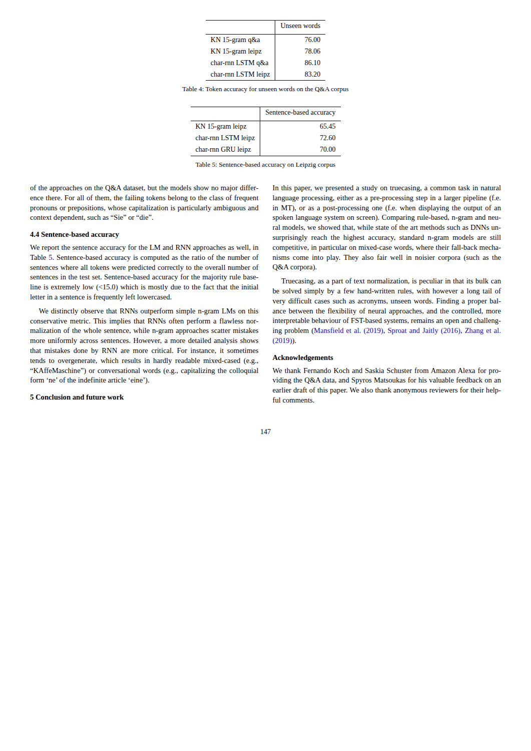| | Unseen words |
| KN 15-gram q&a | 76.00 |
| KN 15-gram leipz | 78.06 |
| char-rnn LSTM q&a | 86.10 |
| char-rnn LSTM leipz | 83.20 |
Table 4: Token accuracy for unseen words on the Q&A corpus
| | Sentence-based accuracy |
| KN 15-gram leipz | 65.45 |
| char-rnn LSTM leipz | 72.60 |
| char-rnn GRU leipz | 70.00 |
Table 5: Sentence-based accuracy on Leipzig corpus
of the approaches on the Q&A dataset, but the models show no major difference there. For all of them, the failing tokens belong to the class of frequent pronouns or prepositions, whose capitalization is particularly ambiguous and context dependent, such as “Sie” or “die”.
4.4 Sentence-based accuracy
We report the sentence accuracy for the LM and RNN approaches as well, in Table 5. Sentence-based accuracy is computed as the ratio of the number of sentences where all tokens were predicted correctly to the overall number of sentences in the test set. Sentence-based accuracy for the majority rule baseline is extremely low (<15.0) which is mostly due to the fact that the initial letter in a sentence is frequently left lowercased.
We distinctly observe that RNNs outperform simple n-gram LMs on this conservative metric. This implies that RNNs often perform a flawless normalization of the whole sentence, while n-gram approaches scatter mistakes more uniformly across sentences. However, a more detailed analysis shows that mistakes done by RNN are more critical. For instance, it sometimes tends to overgenerate, which results in hardly readable mixed-cased (e.g., “KAffeMaschine”) or conversational words (e.g., capitalizing the colloquial form ‘ne’ of the indefinite article ‘eine’).
5 Conclusion and future work
In this paper, we presented a study on truecasing, a common task in natural language processing, either as a pre-processing step in a larger pipeline (f.e. in MT), or as a post-processing one (f.e. when displaying the output of an spoken language system on screen). Comparing rule-based, n-gram and neural models, we showed that, while state of the art methods such as DNNs unsurprisingly reach the highest accuracy, standard n-gram models are still competitive, in particular on mixed-case words, where their fall-back mechanisms come into play. They also fair well in noisier corpora (such as the Q&A corpora).
Truecasing, as a part of text normalization, is peculiar in that its bulk can be solved simply by a few hand-written rules, with however a long tail of very difficult cases such as acronyms, unseen words. Finding a proper balance between the flexibility of neural approaches, and the controlled, more interpretable behaviour of FST-based systems, remains an open and challenging problem (Mansfield et al. (2019), Sproat and Jaitly (2016), Zhang et al. (2019)).
Acknowledgements
We thank Fernando Koch and Saskia Schuster from Amazon Alexa for providing the Q&A data, and Spyros Matsoukas for his valuable feedback on an earlier draft of this paper. We also thank anonymous reviewers for their helpful comments.
147